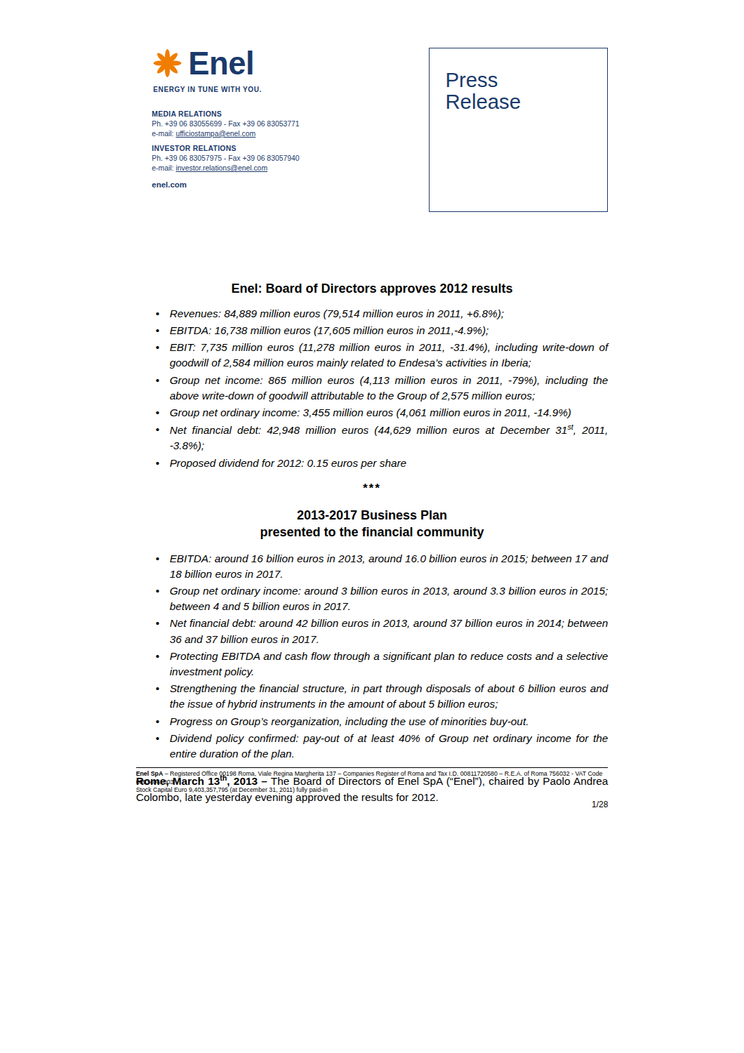Enel
ENERGY IN TUNE WITH YOU.
MEDIA RELATIONS
Ph. +39 06 83055699 - Fax +39 06 83053771
e-mail: ufficiostampa@enel.com
INVESTOR RELATIONS
Ph. +39 06 83057975 - Fax +39 06 83057940
e-mail: investor.relations@enel.com
enel.com
Press
Release
Enel: Board of Directors approves 2012 results
Revenues: 84,889 million euros (79,514 million euros in 2011, +6.8%);
EBITDA: 16,738 million euros (17,605 million euros in 2011,-4.9%);
EBIT: 7,735 million euros (11,278 million euros in 2011, -31.4%), including write-down of goodwill of 2,584 million euros mainly related to Endesa’s activities in Iberia;
Group net income: 865 million euros (4,113 million euros in 2011, -79%), including the above write-down of goodwill attributable to the Group of 2,575 million euros;
Group net ordinary income: 3,455 million euros (4,061 million euros in 2011, -14.9%)
Net financial debt: 42,948 million euros (44,629 million euros at December 31st, 2011, -3.8%);
Proposed dividend for 2012: 0.15 euros per share
***
2013-2017 Business Plan
presented to the financial community
EBITDA: around 16 billion euros in 2013, around 16.0 billion euros in 2015; between 17 and 18 billion euros in 2017.
Group net ordinary income: around 3 billion euros in 2013, around 3.3 billion euros in 2015; between 4 and 5 billion euros in 2017.
Net financial debt: around 42 billion euros in 2013, around 37 billion euros in 2014; between 36 and 37 billion euros in 2017.
Protecting EBITDA and cash flow through a significant plan to reduce costs and a selective investment policy.
Strengthening the financial structure, in part through disposals of about 6 billion euros and the issue of hybrid instruments in the amount of about 5 billion euros;
Progress on Group’s reorganization, including the use of minorities buy-out.
Dividend policy confirmed: pay-out of at least 40% of Group net ordinary income for the entire duration of the plan.
Rome, March 13th, 2013 – The Board of Directors of Enel SpA (“Enel”), chaired by Paolo Andrea Colombo, late yesterday evening approved the results for 2012.
Enel SpA – Registered Office 00198 Roma, Viale Regina Margherita 137 – Companies Register of Roma and Tax I.D. 00811720580 – R.E.A. of Roma 756032 - VAT Code 00934061003
Stock Capital Euro 9,403,357,795 (at December 31, 2011) fully paid-in
1/28